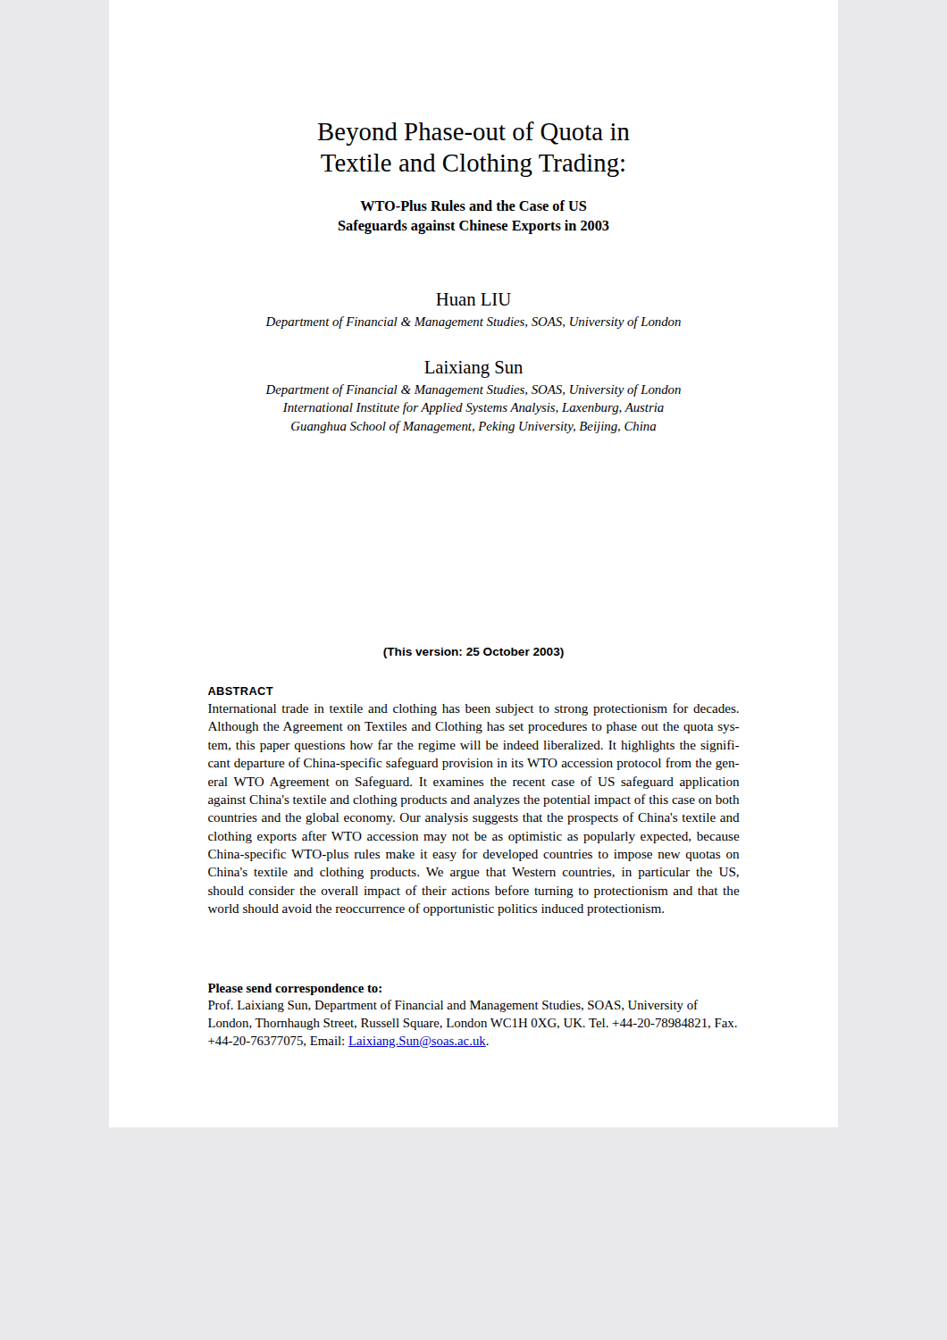Beyond Phase-out of Quota in
Textile and Clothing Trading:
WTO-Plus Rules and the Case of US
Safeguards against Chinese Exports in 2003
Huan LIU
Department of Financial & Management Studies, SOAS, University of London
Laixiang Sun
Department of Financial & Management Studies, SOAS, University of London
International Institute for Applied Systems Analysis, Laxenburg, Austria
Guanghua School of Management, Peking University, Beijing, China
(This version: 25 October 2003)
ABSTRACT
International trade in textile and clothing has been subject to strong protectionism for decades. Although the Agreement on Textiles and Clothing has set procedures to phase out the quota system, this paper questions how far the regime will be indeed liberalized. It highlights the significant departure of China-specific safeguard provision in its WTO accession protocol from the general WTO Agreement on Safeguard. It examines the recent case of US safeguard application against China's textile and clothing products and analyzes the potential impact of this case on both countries and the global economy. Our analysis suggests that the prospects of China's textile and clothing exports after WTO accession may not be as optimistic as popularly expected, because China-specific WTO-plus rules make it easy for developed countries to impose new quotas on China's textile and clothing products. We argue that Western countries, in particular the US, should consider the overall impact of their actions before turning to protectionism and that the world should avoid the reoccurrence of opportunistic politics induced protectionism.
Please send correspondence to:
Prof. Laixiang Sun, Department of Financial and Management Studies, SOAS, University of London, Thornhaugh Street, Russell Square, London WC1H 0XG, UK. Tel. +44-20-78984821, Fax. +44-20-76377075, Email: Laixiang.Sun@soas.ac.uk.